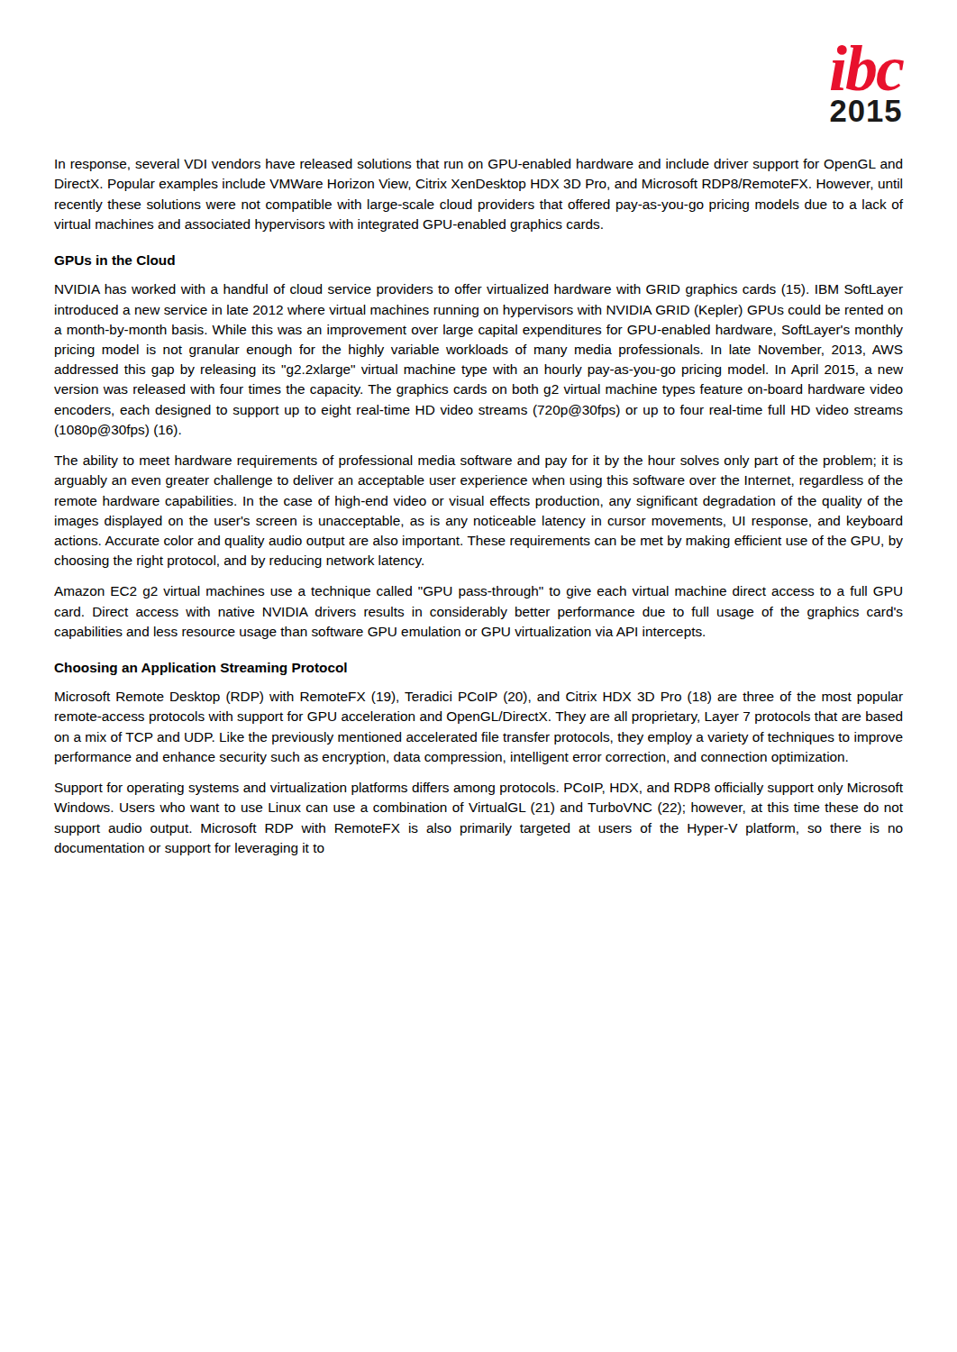ibc 2015
In response, several VDI vendors have released solutions that run on GPU-enabled hardware and include driver support for OpenGL and DirectX. Popular examples include VMWare Horizon View, Citrix XenDesktop HDX 3D Pro, and Microsoft RDP8/RemoteFX. However, until recently these solutions were not compatible with large-scale cloud providers that offered pay-as-you-go pricing models due to a lack of virtual machines and associated hypervisors with integrated GPU-enabled graphics cards.
GPUs in the Cloud
NVIDIA has worked with a handful of cloud service providers to offer virtualized hardware with GRID graphics cards (15). IBM SoftLayer introduced a new service in late 2012 where virtual machines running on hypervisors with NVIDIA GRID (Kepler) GPUs could be rented on a month-by-month basis. While this was an improvement over large capital expenditures for GPU-enabled hardware, SoftLayer's monthly pricing model is not granular enough for the highly variable workloads of many media professionals. In late November, 2013, AWS addressed this gap by releasing its "g2.2xlarge" virtual machine type with an hourly pay-as-you-go pricing model. In April 2015, a new version was released with four times the capacity. The graphics cards on both g2 virtual machine types feature on-board hardware video encoders, each designed to support up to eight real-time HD video streams (720p@30fps) or up to four real-time full HD video streams (1080p@30fps) (16).
The ability to meet hardware requirements of professional media software and pay for it by the hour solves only part of the problem; it is arguably an even greater challenge to deliver an acceptable user experience when using this software over the Internet, regardless of the remote hardware capabilities. In the case of high-end video or visual effects production, any significant degradation of the quality of the images displayed on the user's screen is unacceptable, as is any noticeable latency in cursor movements, UI response, and keyboard actions. Accurate color and quality audio output are also important. These requirements can be met by making efficient use of the GPU, by choosing the right protocol, and by reducing network latency.
Amazon EC2 g2 virtual machines use a technique called "GPU pass-through" to give each virtual machine direct access to a full GPU card. Direct access with native NVIDIA drivers results in considerably better performance due to full usage of the graphics card's capabilities and less resource usage than software GPU emulation or GPU virtualization via API intercepts.
Choosing an Application Streaming Protocol
Microsoft Remote Desktop (RDP) with RemoteFX (19), Teradici PCoIP (20), and Citrix HDX 3D Pro (18) are three of the most popular remote-access protocols with support for GPU acceleration and OpenGL/DirectX. They are all proprietary, Layer 7 protocols that are based on a mix of TCP and UDP. Like the previously mentioned accelerated file transfer protocols, they employ a variety of techniques to improve performance and enhance security such as encryption, data compression, intelligent error correction, and connection optimization.
Support for operating systems and virtualization platforms differs among protocols. PCoIP, HDX, and RDP8 officially support only Microsoft Windows. Users who want to use Linux can use a combination of VirtualGL (21) and TurboVNC (22); however, at this time these do not support audio output. Microsoft RDP with RemoteFX is also primarily targeted at users of the Hyper-V platform, so there is no documentation or support for leveraging it to